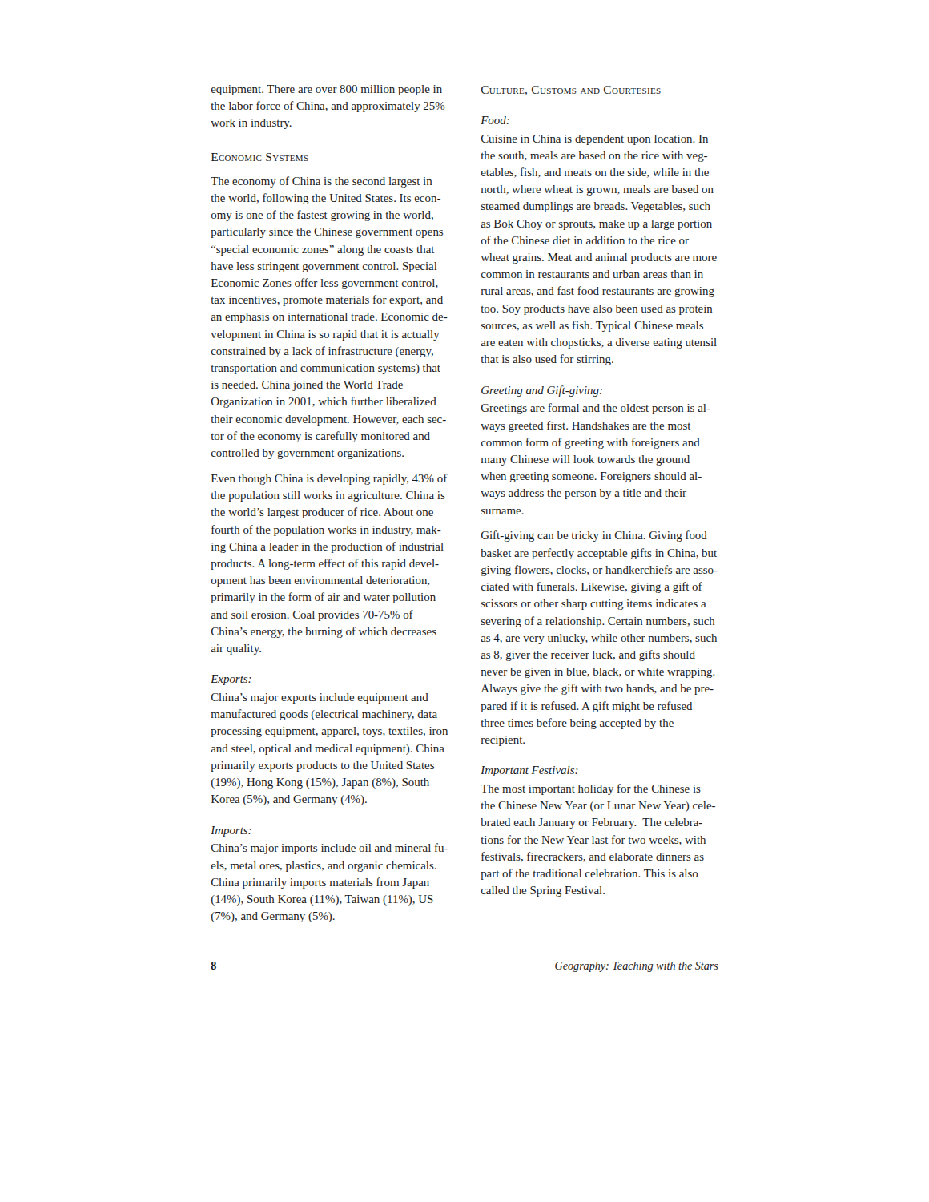equipment. There are over 800 million people in the labor force of China, and approximately 25% work in industry.
Economic Systems
The economy of China is the second largest in the world, following the United States. Its economy is one of the fastest growing in the world, particularly since the Chinese government opens “special economic zones” along the coasts that have less stringent government control. Special Economic Zones offer less government control, tax incentives, promote materials for export, and an emphasis on international trade. Economic development in China is so rapid that it is actually constrained by a lack of infrastructure (energy, transportation and communication systems) that is needed. China joined the World Trade Organization in 2001, which further liberalized their economic development. However, each sector of the economy is carefully monitored and controlled by government organizations.
Even though China is developing rapidly, 43% of the population still works in agriculture. China is the world’s largest producer of rice. About one fourth of the population works in industry, making China a leader in the production of industrial products. A long-term effect of this rapid development has been environmental deterioration, primarily in the form of air and water pollution and soil erosion. Coal provides 70-75% of China’s energy, the burning of which decreases air quality.
Exports:
China’s major exports include equipment and manufactured goods (electrical machinery, data processing equipment, apparel, toys, textiles, iron and steel, optical and medical equipment). China primarily exports products to the United States (19%), Hong Kong (15%), Japan (8%), South Korea (5%), and Germany (4%).
Imports:
China’s major imports include oil and mineral fuels, metal ores, plastics, and organic chemicals. China primarily imports materials from Japan (14%), South Korea (11%), Taiwan (11%), US (7%), and Germany (5%).
Culture, Customs and Courtesies
Food:
Cuisine in China is dependent upon location. In the south, meals are based on the rice with vegetables, fish, and meats on the side, while in the north, where wheat is grown, meals are based on steamed dumplings are breads. Vegetables, such as Bok Choy or sprouts, make up a large portion of the Chinese diet in addition to the rice or wheat grains. Meat and animal products are more common in restaurants and urban areas than in rural areas, and fast food restaurants are growing too. Soy products have also been used as protein sources, as well as fish. Typical Chinese meals are eaten with chopsticks, a diverse eating utensil that is also used for stirring.
Greeting and Gift-giving:
Greetings are formal and the oldest person is always greeted first. Handshakes are the most common form of greeting with foreigners and many Chinese will look towards the ground when greeting someone. Foreigners should always address the person by a title and their surname.
Gift-giving can be tricky in China. Giving food basket are perfectly acceptable gifts in China, but giving flowers, clocks, or handkerchiefs are associated with funerals. Likewise, giving a gift of scissors or other sharp cutting items indicates a severing of a relationship. Certain numbers, such as 4, are very unlucky, while other numbers, such as 8, giver the receiver luck, and gifts should never be given in blue, black, or white wrapping. Always give the gift with two hands, and be prepared if it is refused. A gift might be refused three times before being accepted by the recipient.
Important Festivals:
The most important holiday for the Chinese is the Chinese New Year (or Lunar New Year) celebrated each January or February. The celebrations for the New Year last for two weeks, with festivals, firecrackers, and elaborate dinners as part of the traditional celebration. This is also called the Spring Festival.
8 Geography: Teaching with the Stars